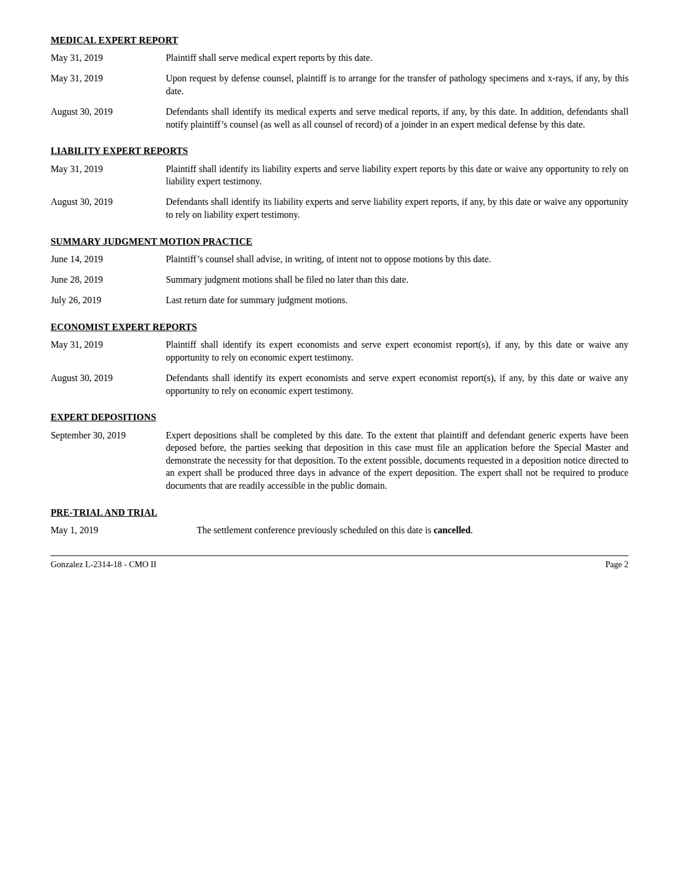Medical Expert Report
May 31, 2019
Plaintiff shall serve medical expert reports by this date.
May 31, 2019
Upon request by defense counsel, plaintiff is to arrange for the transfer of pathology specimens and x-rays, if any, by this date.
August 30, 2019
Defendants shall identify its medical experts and serve medical reports, if any, by this date. In addition, defendants shall notify plaintiff’s counsel (as well as all counsel of record) of a joinder in an expert medical defense by this date.
Liability Expert Reports
May 31, 2019
Plaintiff shall identify its liability experts and serve liability expert reports by this date or waive any opportunity to rely on liability expert testimony.
August 30, 2019
Defendants shall identify its liability experts and serve liability expert reports, if any, by this date or waive any opportunity to rely on liability expert testimony.
Summary Judgment Motion Practice
June 14, 2019
Plaintiff’s counsel shall advise, in writing, of intent not to oppose motions by this date.
June 28, 2019
Summary judgment motions shall be filed no later than this date.
July 26, 2019
Last return date for summary judgment motions.
Economist Expert Reports
May 31, 2019
Plaintiff shall identify its expert economists and serve expert economist report(s), if any, by this date or waive any opportunity to rely on economic expert testimony.
August 30, 2019
Defendants shall identify its expert economists and serve expert economist report(s), if any, by this date or waive any opportunity to rely on economic expert testimony.
Expert Depositions
September 30, 2019
Expert depositions shall be completed by this date. To the extent that plaintiff and defendant generic experts have been deposed before, the parties seeking that deposition in this case must file an application before the Special Master and demonstrate the necessity for that deposition. To the extent possible, documents requested in a deposition notice directed to an expert shall be produced three days in advance of the expert deposition. The expert shall not be required to produce documents that are readily accessible in the public domain.
Pre-Trial and Trial
May 1, 2019
The settlement conference previously scheduled on this date is cancelled.
Gonzalez L-2314-18 - CMO II
Page 2